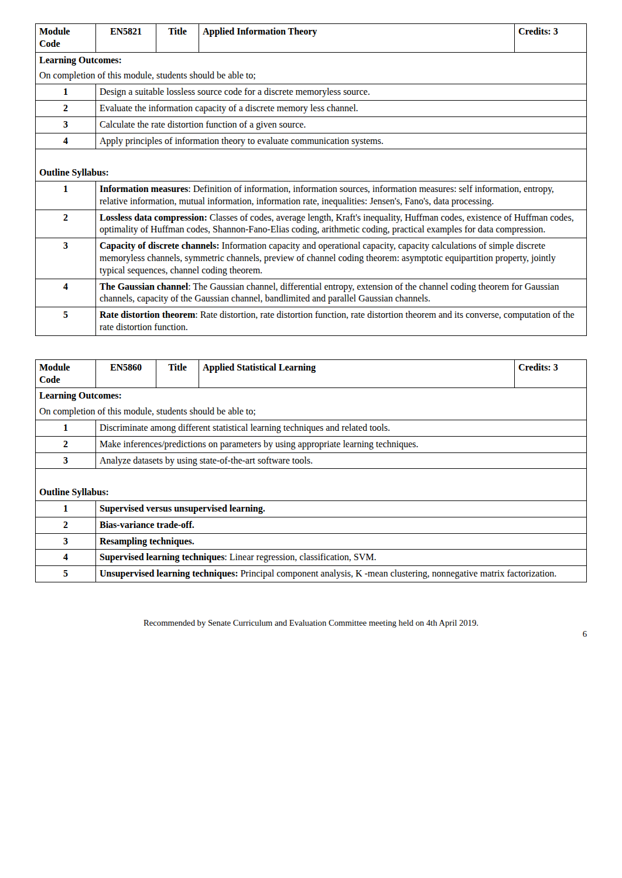| Module Code | EN5821 | Title | Applied Information Theory | Credits: 3 |
| Learning Outcomes: |
| On completion of this module, students should be able to; |
| 1 | Design a suitable lossless source code for a discrete memoryless source. |
| 2 | Evaluate the information capacity of a discrete memory less channel. |
| 3 | Calculate the rate distortion function of a given source. |
| 4 | Apply principles of information theory to evaluate communication systems. |
| Outline Syllabus: |
| 1 | Information measures : Definition of information, information sources, information measures: self information, entropy, relative information, mutual information, information rate, inequalities: Jensen's, Fano's, data processing. |
| 2 | Lossless data compression: Classes of codes, average length, Kraft's inequality, Huffman codes, existence of Huffman codes, optimality of Huffman codes, Shannon-Fano-Elias coding, arithmetic coding, practical examples for data compression. |
| 3 | Capacity of discrete channels: Information capacity and operational capacity, capacity calculations of simple discrete memoryless channels, symmetric channels, preview of channel coding theorem: asymptotic equipartition property, jointly typical sequences, channel coding theorem. |
| 4 | The Gaussian channel : The Gaussian channel, differential entropy, extension of the channel coding theorem for Gaussian channels, capacity of the Gaussian channel, bandlimited and parallel Gaussian channels. |
| 5 | Rate distortion theorem : Rate distortion, rate distortion function, rate distortion theorem and its converse, computation of the rate distortion function. |
| Module Code | EN5860 | Title | Applied Statistical Learning | Credits: 3 |
| Learning Outcomes: |
| On completion of this module, students should be able to; |
| 1 | Discriminate among different statistical learning techniques and related tools. |
| 2 | Make inferences/predictions on parameters by using appropriate learning techniques. |
| 3 | Analyze datasets by using state-of-the-art software tools. |
| Outline Syllabus: |
| 1 | Supervised versus unsupervised learning. |
| 2 | Bias-variance trade-off. |
| 3 | Resampling techniques. |
| 4 | Supervised learning techniques : Linear regression, classification, SVM. |
| 5 | Unsupervised learning techniques: Principal component analysis, K -mean clustering, nonnegative matrix factorization. |
Recommended by Senate Curriculum and Evaluation Committee meeting held on 4th April 2019.
6